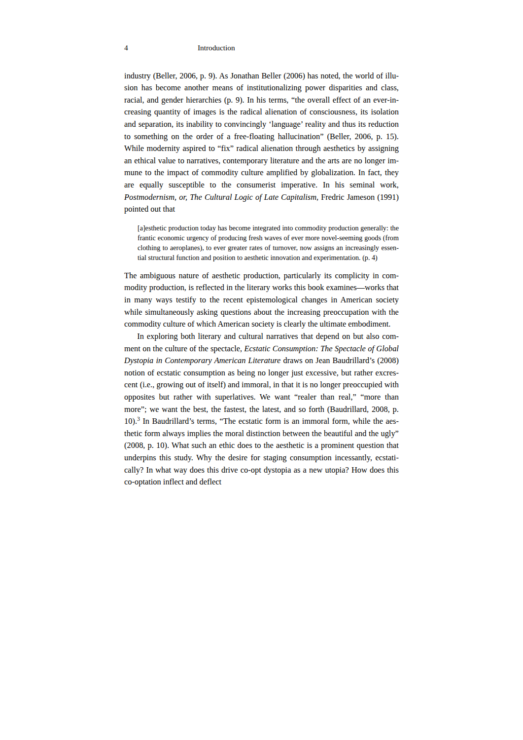4 Introduction
industry (Beller, 2006, p. 9). As Jonathan Beller (2006) has noted, the world of illusion has become another means of institutionalizing power disparities and class, racial, and gender hierarchies (p. 9). In his terms, “the overall effect of an ever-increasing quantity of images is the radical alienation of consciousness, its isolation and separation, its inability to convincingly ‘language’ reality and thus its reduction to something on the order of a free-floating hallucination” (Beller, 2006, p. 15). While modernity aspired to “fix” radical alienation through aesthetics by assigning an ethical value to narratives, contemporary literature and the arts are no longer immune to the impact of commodity culture amplified by globalization. In fact, they are equally susceptible to the consumerist imperative. In his seminal work, Postmodernism, or, The Cultural Logic of Late Capitalism, Fredric Jameson (1991) pointed out that
[a]esthetic production today has become integrated into commodity production generally: the frantic economic urgency of producing fresh waves of ever more novel-seeming goods (from clothing to aeroplanes), to ever greater rates of turnover, now assigns an increasingly essential structural function and position to aesthetic innovation and experimentation. (p. 4)
The ambiguous nature of aesthetic production, particularly its complicity in commodity production, is reflected in the literary works this book examines—works that in many ways testify to the recent epistemological changes in American society while simultaneously asking questions about the increasing preoccupation with the commodity culture of which American society is clearly the ultimate embodiment.
In exploring both literary and cultural narratives that depend on but also comment on the culture of the spectacle, Ecstatic Consumption: The Spectacle of Global Dystopia in Contemporary American Literature draws on Jean Baudrillard’s (2008) notion of ecstatic consumption as being no longer just excessive, but rather excrescent (i.e., growing out of itself) and immoral, in that it is no longer preoccupied with opposites but rather with superlatives. We want “realer than real,” “more than more”; we want the best, the fastest, the latest, and so forth (Baudrillard, 2008, p. 10).3 In Baudrillard’s terms, “The ecstatic form is an immoral form, while the aesthetic form always implies the moral distinction between the beautiful and the ugly” (2008, p. 10). What such an ethic does to the aesthetic is a prominent question that underpins this study. Why the desire for staging consumption incessantly, ecstatically? In what way does this drive co-opt dystopia as a new utopia? How does this co-optation inflect and deflect